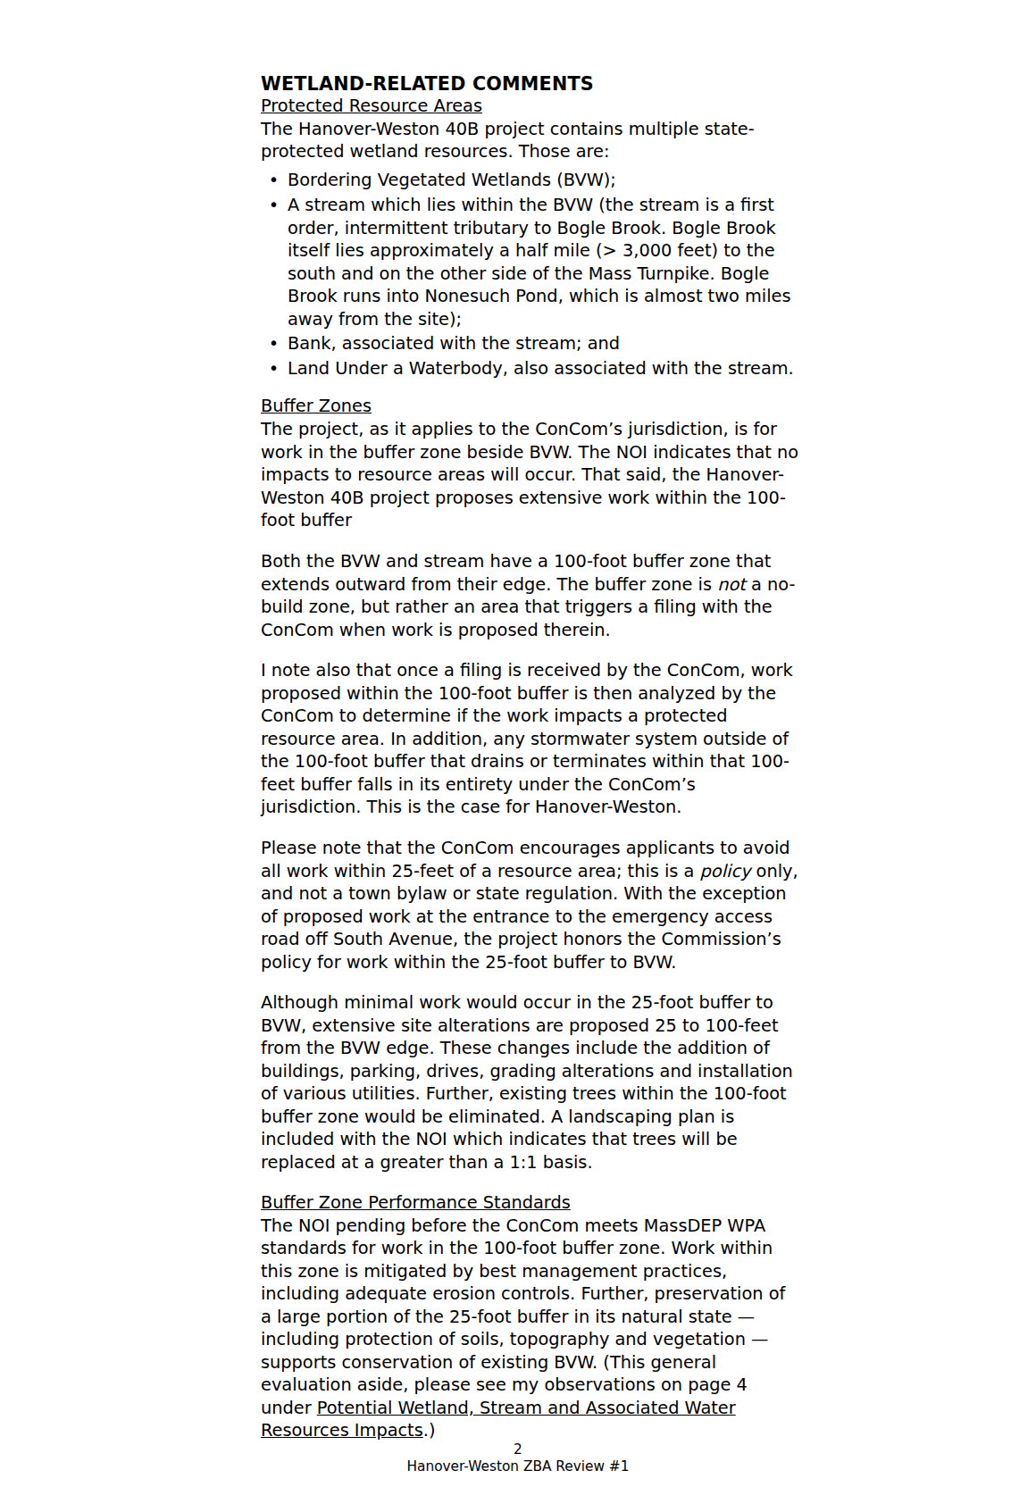WETLAND-RELATED COMMENTS
Protected Resource Areas
The Hanover-Weston 40B project contains multiple state-protected wetland resources. Those are:
Bordering Vegetated Wetlands (BVW);
A stream which lies within the BVW (the stream is a first order, intermittent tributary to Bogle Brook. Bogle Brook itself lies approximately a half mile (> 3,000 feet) to the south and on the other side of the Mass Turnpike. Bogle Brook runs into Nonesuch Pond, which is almost two miles away from the site);
Bank, associated with the stream; and
Land Under a Waterbody, also associated with the stream.
Buffer Zones
The project, as it applies to the ConCom’s jurisdiction, is for work in the buffer zone beside BVW. The NOI indicates that no impacts to resource areas will occur. That said, the Hanover-Weston 40B project proposes extensive work within the 100-foot buffer
Both the BVW and stream have a 100-foot buffer zone that extends outward from their edge. The buffer zone is not a no-build zone, but rather an area that triggers a filing with the ConCom when work is proposed therein.
I note also that once a filing is received by the ConCom, work proposed within the 100-foot buffer is then analyzed by the ConCom to determine if the work impacts a protected resource area. In addition, any stormwater system outside of the 100-foot buffer that drains or terminates within that 100-feet buffer falls in its entirety under the ConCom’s jurisdiction. This is the case for Hanover-Weston.
Please note that the ConCom encourages applicants to avoid all work within 25-feet of a resource area; this is a policy only, and not a town bylaw or state regulation. With the exception of proposed work at the entrance to the emergency access road off South Avenue, the project honors the Commission’s policy for work within the 25-foot buffer to BVW.
Although minimal work would occur in the 25-foot buffer to BVW, extensive site alterations are proposed 25 to 100-feet from the BVW edge. These changes include the addition of buildings, parking, drives, grading alterations and installation of various utilities. Further, existing trees within the 100-foot buffer zone would be eliminated. A landscaping plan is included with the NOI which indicates that trees will be replaced at a greater than a 1:1 basis.
Buffer Zone Performance Standards
The NOI pending before the ConCom meets MassDEP WPA standards for work in the 100-foot buffer zone. Work within this zone is mitigated by best management practices, including adequate erosion controls. Further, preservation of a large portion of the 25-foot buffer in its natural state — including protection of soils, topography and vegetation — supports conservation of existing BVW. (This general evaluation aside, please see my observations on page 4 under Potential Wetland, Stream and Associated Water Resources Impacts.)
2 Hanover-Weston ZBA Review #1